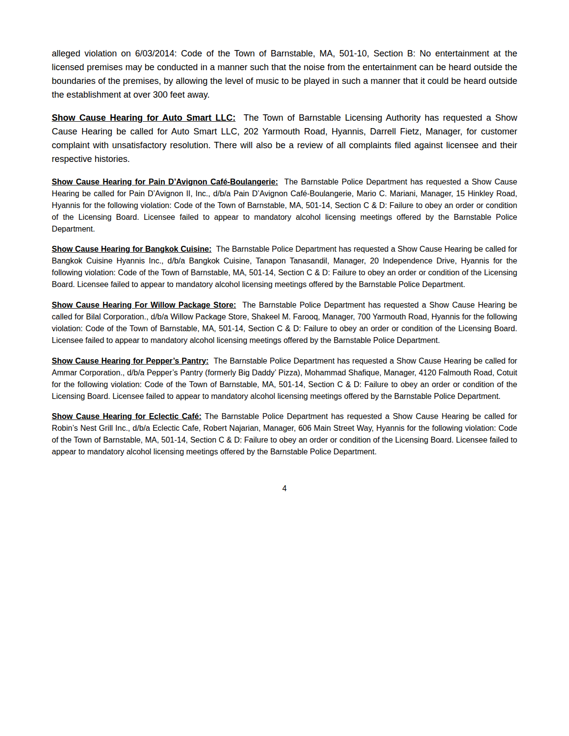alleged violation on 6/03/2014: Code of the Town of Barnstable, MA, 501-10, Section B: No entertainment at the licensed premises may be conducted in a manner such that the noise from the entertainment can be heard outside the boundaries of the premises, by allowing the level of music to be played in such a manner that it could be heard outside the establishment at over 300 feet away.
Show Cause Hearing for Auto Smart LLC: The Town of Barnstable Licensing Authority has requested a Show Cause Hearing be called for Auto Smart LLC, 202 Yarmouth Road, Hyannis, Darrell Fietz, Manager, for customer complaint with unsatisfactory resolution. There will also be a review of all complaints filed against licensee and their respective histories.
Show Cause Hearing for Pain D’Avignon Café-Boulangerie: The Barnstable Police Department has requested a Show Cause Hearing be called for Pain D’Avignon II, Inc., d/b/a Pain D’Avignon Café-Boulangerie, Mario C. Mariani, Manager, 15 Hinkley Road, Hyannis for the following violation: Code of the Town of Barnstable, MA, 501-14, Section C & D: Failure to obey an order or condition of the Licensing Board. Licensee failed to appear to mandatory alcohol licensing meetings offered by the Barnstable Police Department.
Show Cause Hearing for Bangkok Cuisine: The Barnstable Police Department has requested a Show Cause Hearing be called for Bangkok Cuisine Hyannis Inc., d/b/a Bangkok Cuisine, Tanapon Tanasandil, Manager, 20 Independence Drive, Hyannis for the following violation: Code of the Town of Barnstable, MA, 501-14, Section C & D: Failure to obey an order or condition of the Licensing Board. Licensee failed to appear to mandatory alcohol licensing meetings offered by the Barnstable Police Department.
Show Cause Hearing For Willow Package Store: The Barnstable Police Department has requested a Show Cause Hearing be called for Bilal Corporation., d/b/a Willow Package Store, Shakeel M. Farooq, Manager, 700 Yarmouth Road, Hyannis for the following violation: Code of the Town of Barnstable, MA, 501-14, Section C & D: Failure to obey an order or condition of the Licensing Board. Licensee failed to appear to mandatory alcohol licensing meetings offered by the Barnstable Police Department.
Show Cause Hearing for Pepper’s Pantry: The Barnstable Police Department has requested a Show Cause Hearing be called for Ammar Corporation., d/b/a Pepper’s Pantry (formerly Big Daddy’ Pizza), Mohammad Shafique, Manager, 4120 Falmouth Road, Cotuit for the following violation: Code of the Town of Barnstable, MA, 501-14, Section C & D: Failure to obey an order or condition of the Licensing Board. Licensee failed to appear to mandatory alcohol licensing meetings offered by the Barnstable Police Department.
Show Cause Hearing for Eclectic Café: The Barnstable Police Department has requested a Show Cause Hearing be called for Robin’s Nest Grill Inc., d/b/a Eclectic Cafe, Robert Najarian, Manager, 606 Main Street Way, Hyannis for the following violation: Code of the Town of Barnstable, MA, 501-14, Section C & D: Failure to obey an order or condition of the Licensing Board. Licensee failed to appear to mandatory alcohol licensing meetings offered by the Barnstable Police Department.
4